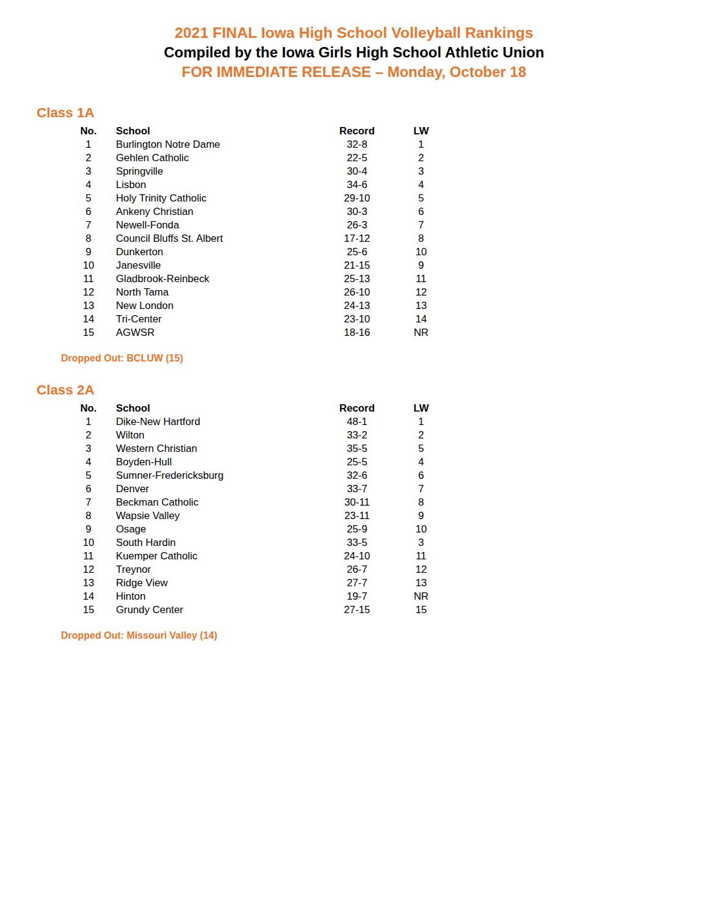2021 FINAL Iowa High School Volleyball Rankings
Compiled by the Iowa Girls High School Athletic Union
FOR IMMEDIATE RELEASE – Monday, October 18
Class 1A
| No. | School | Record | LW |
| --- | --- | --- | --- |
| 1 | Burlington Notre Dame | 32-8 | 1 |
| 2 | Gehlen Catholic | 22-5 | 2 |
| 3 | Springville | 30-4 | 3 |
| 4 | Lisbon | 34-6 | 4 |
| 5 | Holy Trinity Catholic | 29-10 | 5 |
| 6 | Ankeny Christian | 30-3 | 6 |
| 7 | Newell-Fonda | 26-3 | 7 |
| 8 | Council Bluffs St. Albert | 17-12 | 8 |
| 9 | Dunkerton | 25-6 | 10 |
| 10 | Janesville | 21-15 | 9 |
| 11 | Gladbrook-Reinbeck | 25-13 | 11 |
| 12 | North Tama | 26-10 | 12 |
| 13 | New London | 24-13 | 13 |
| 14 | Tri-Center | 23-10 | 14 |
| 15 | AGWSR | 18-16 | NR |
Dropped Out: BCLUW (15)
Class 2A
| No. | School | Record | LW |
| --- | --- | --- | --- |
| 1 | Dike-New Hartford | 48-1 | 1 |
| 2 | Wilton | 33-2 | 2 |
| 3 | Western Christian | 35-5 | 5 |
| 4 | Boyden-Hull | 25-5 | 4 |
| 5 | Sumner-Fredericksburg | 32-6 | 6 |
| 6 | Denver | 33-7 | 7 |
| 7 | Beckman Catholic | 30-11 | 8 |
| 8 | Wapsie Valley | 23-11 | 9 |
| 9 | Osage | 25-9 | 10 |
| 10 | South Hardin | 33-5 | 3 |
| 11 | Kuemper Catholic | 24-10 | 11 |
| 12 | Treynor | 26-7 | 12 |
| 13 | Ridge View | 27-7 | 13 |
| 14 | Hinton | 19-7 | NR |
| 15 | Grundy Center | 27-15 | 15 |
Dropped Out: Missouri Valley (14)